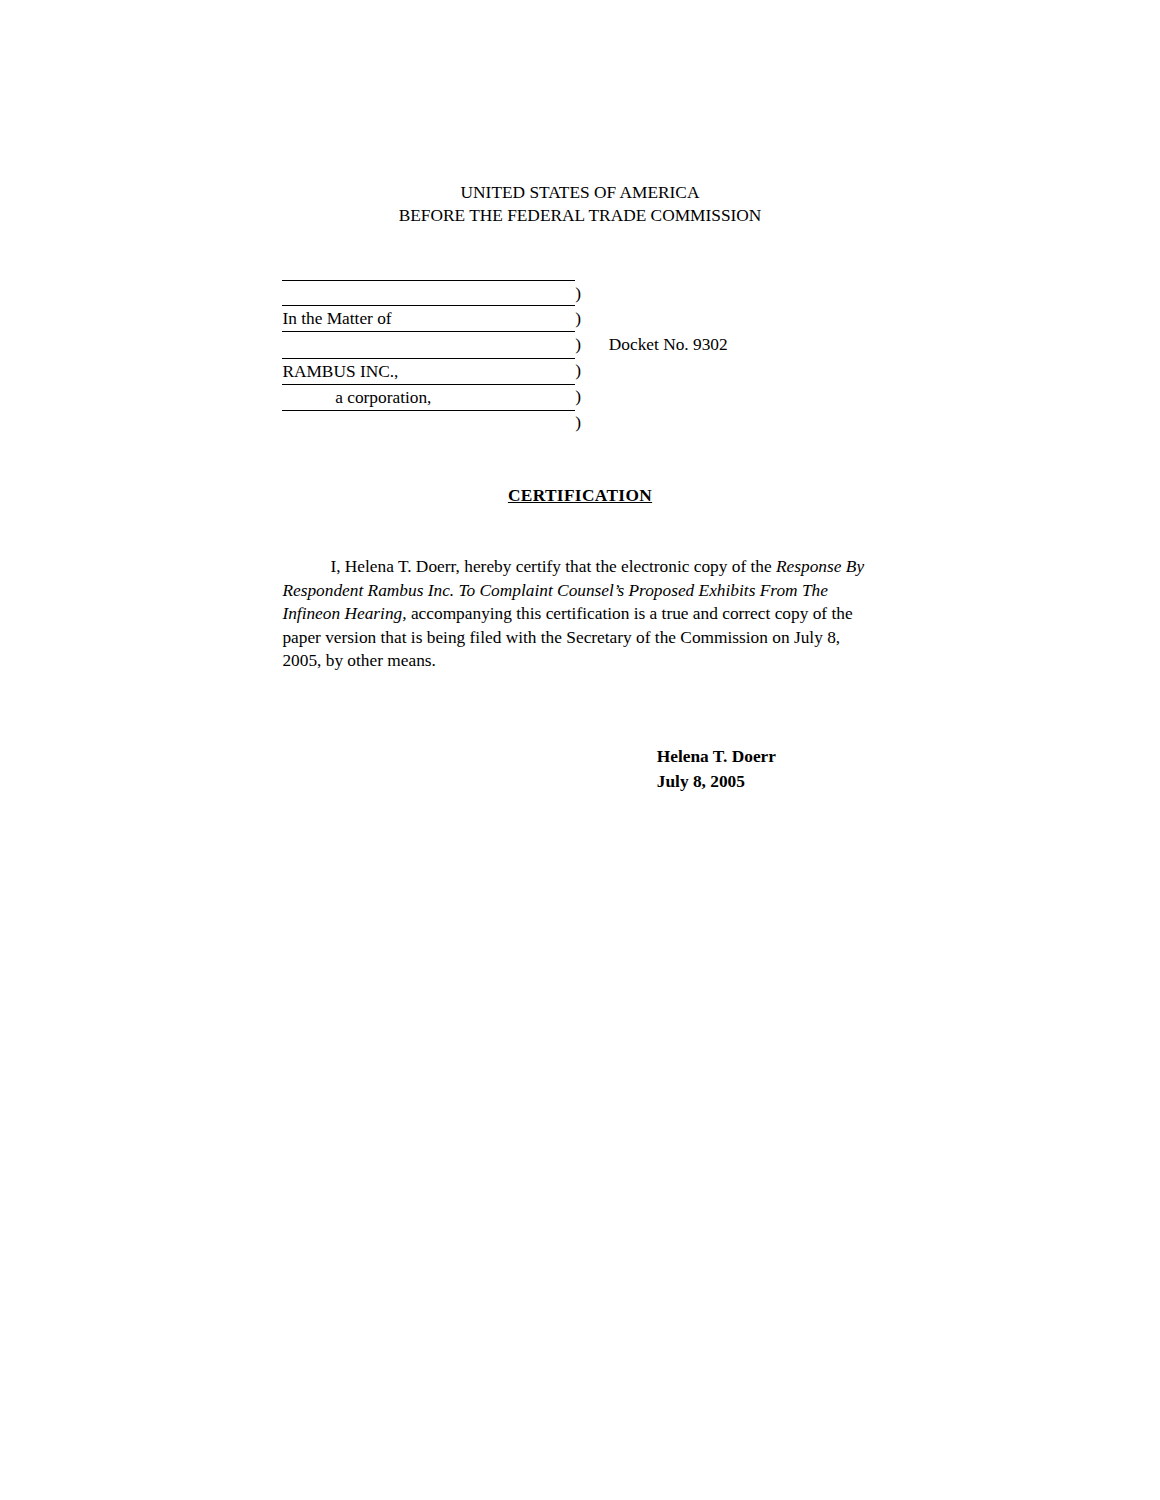UNITED STATES OF AMERICA
BEFORE THE FEDERAL TRADE COMMISSION
| | ) | |
| In the Matter of | ) | |
| | ) | Docket No. 9302 |
| RAMBUS INC., | ) | |
| a corporation, | ) | |
| | ) | |
CERTIFICATION
I, Helena T. Doerr, hereby certify that the electronic copy of the Response By Respondent Rambus Inc. To Complaint Counsel’s Proposed Exhibits From The Infineon Hearing, accompanying this certification is a true and correct copy of the paper version that is being filed with the Secretary of the Commission on July 8, 2005, by other means.
Helena T. Doerr
July 8, 2005